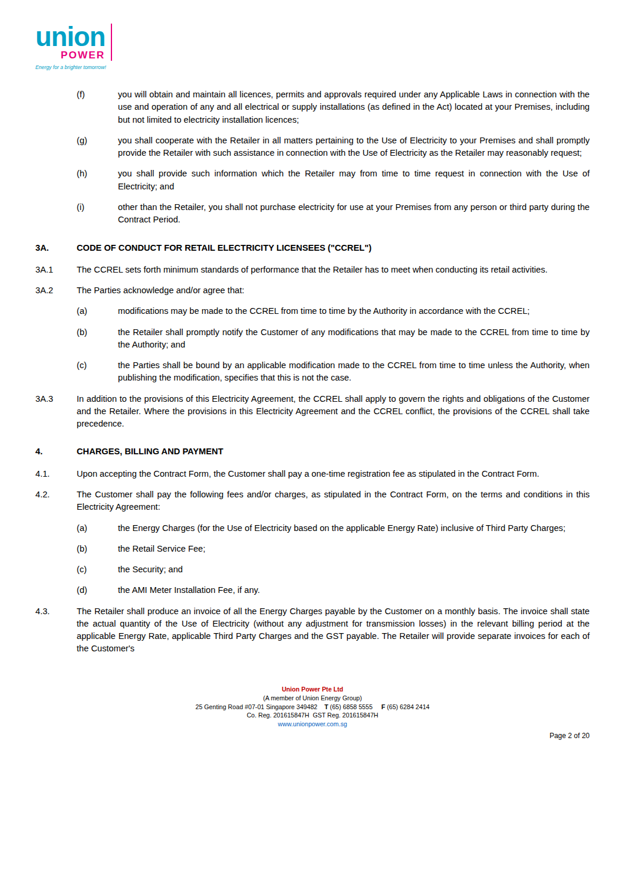union
POWER
Energy for a brighter tomorrow!
(f)
you will obtain and maintain all licences, permits and approvals required under any Applicable Laws in connection with the use and operation of any and all electrical or supply installations (as defined in the Act) located at your Premises, including but not limited to electricity installation licences;
(g)
you shall cooperate with the Retailer in all matters pertaining to the Use of Electricity to your Premises and shall promptly provide the Retailer with such assistance in connection with the Use of Electricity as the Retailer may reasonably request;
(h)
you shall provide such information which the Retailer may from time to time request in connection with the Use of Electricity; and
(i)
other than the Retailer, you shall not purchase electricity for use at your Premises from any person or third party during the Contract Period.
3A.
CODE OF CONDUCT FOR RETAIL ELECTRICITY LICENSEES ("CCREL")
3A.1
The CCREL sets forth minimum standards of performance that the Retailer has to meet when conducting its retail activities.
3A.2
The Parties acknowledge and/or agree that:
(a)
modifications may be made to the CCREL from time to time by the Authority in accordance with the CCREL;
(b)
the Retailer shall promptly notify the Customer of any modifications that may be made to the CCREL from time to time by the Authority; and
(c)
the Parties shall be bound by an applicable modification made to the CCREL from time to time unless the Authority, when publishing the modification, specifies that this is not the case.
3A.3
In addition to the provisions of this Electricity Agreement, the CCREL shall apply to govern the rights and obligations of the Customer and the Retailer. Where the provisions in this Electricity Agreement and the CCREL conflict, the provisions of the CCREL shall take precedence.
4.
CHARGES, BILLING AND PAYMENT
4.1.
Upon accepting the Contract Form, the Customer shall pay a one-time registration fee as stipulated in the Contract Form.
4.2.
The Customer shall pay the following fees and/or charges, as stipulated in the Contract Form, on the terms and conditions in this Electricity Agreement:
(a)
the Energy Charges (for the Use of Electricity based on the applicable Energy Rate) inclusive of Third Party Charges;
(b)
the Retail Service Fee;
(c)
the Security; and
(d)
the AMI Meter Installation Fee, if any.
4.3.
The Retailer shall produce an invoice of all the Energy Charges payable by the Customer on a monthly basis. The invoice shall state the actual quantity of the Use of Electricity (without any adjustment for transmission losses) in the relevant billing period at the applicable Energy Rate, applicable Third Party Charges and the GST payable. The Retailer will provide separate invoices for each of the Customer's
Union Power Pte Ltd
(A member of Union Energy Group)
25 Genting Road #07-01 Singapore 349482 T (65) 6858 5555 F (65) 6284 2414
Co. Reg. 201615847H GST Reg. 201615847H
www.unionpower.com.sg
Page 2 of 20